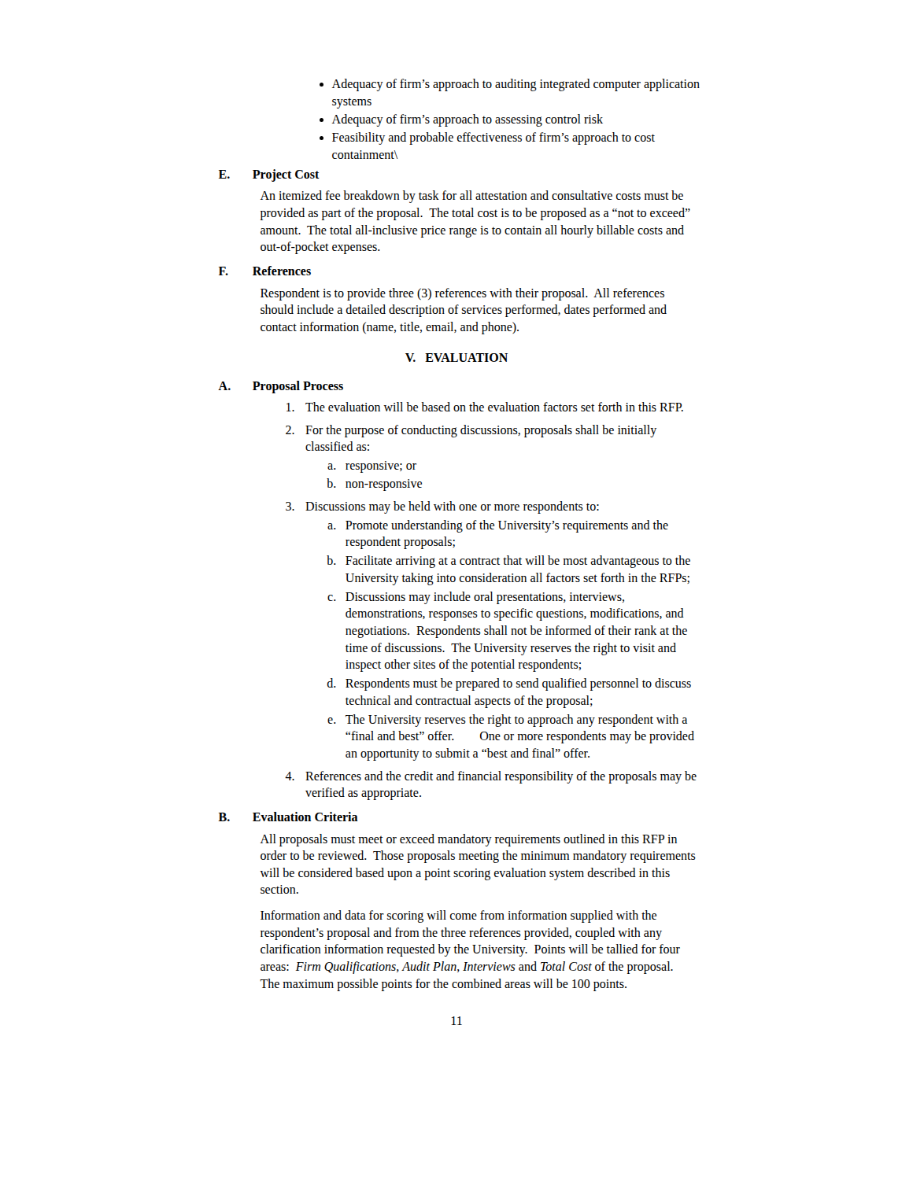Adequacy of firm’s approach to auditing integrated computer application systems
Adequacy of firm’s approach to assessing control risk
Feasibility and probable effectiveness of firm’s approach to cost containment\
E. Project Cost
An itemized fee breakdown by task for all attestation and consultative costs must be provided as part of the proposal. The total cost is to be proposed as a “not to exceed” amount. The total all-inclusive price range is to contain all hourly billable costs and out-of-pocket expenses.
F. References
Respondent is to provide three (3) references with their proposal. All references should include a detailed description of services performed, dates performed and contact information (name, title, email, and phone).
V. EVALUATION
A. Proposal Process
The evaluation will be based on the evaluation factors set forth in this RFP.
For the purpose of conducting discussions, proposals shall be initially classified as:
responsive; or
non-responsive
Discussions may be held with one or more respondents to:
Promote understanding of the University’s requirements and the respondent proposals;
Facilitate arriving at a contract that will be most advantageous to the University taking into consideration all factors set forth in the RFPs;
Discussions may include oral presentations, interviews, demonstrations, responses to specific questions, modifications, and negotiations. Respondents shall not be informed of their rank at the time of discussions. The University reserves the right to visit and inspect other sites of the potential respondents;
Respondents must be prepared to send qualified personnel to discuss technical and contractual aspects of the proposal;
The University reserves the right to approach any respondent with a “final and best” offer. One or more respondents may be provided an opportunity to submit a “best and final” offer.
References and the credit and financial responsibility of the proposals may be verified as appropriate.
B. Evaluation Criteria
All proposals must meet or exceed mandatory requirements outlined in this RFP in order to be reviewed. Those proposals meeting the minimum mandatory requirements will be considered based upon a point scoring evaluation system described in this section.
Information and data for scoring will come from information supplied with the respondent’s proposal and from the three references provided, coupled with any clarification information requested by the University. Points will be tallied for four areas: Firm Qualifications, Audit Plan, Interviews and Total Cost of the proposal. The maximum possible points for the combined areas will be 100 points.
11